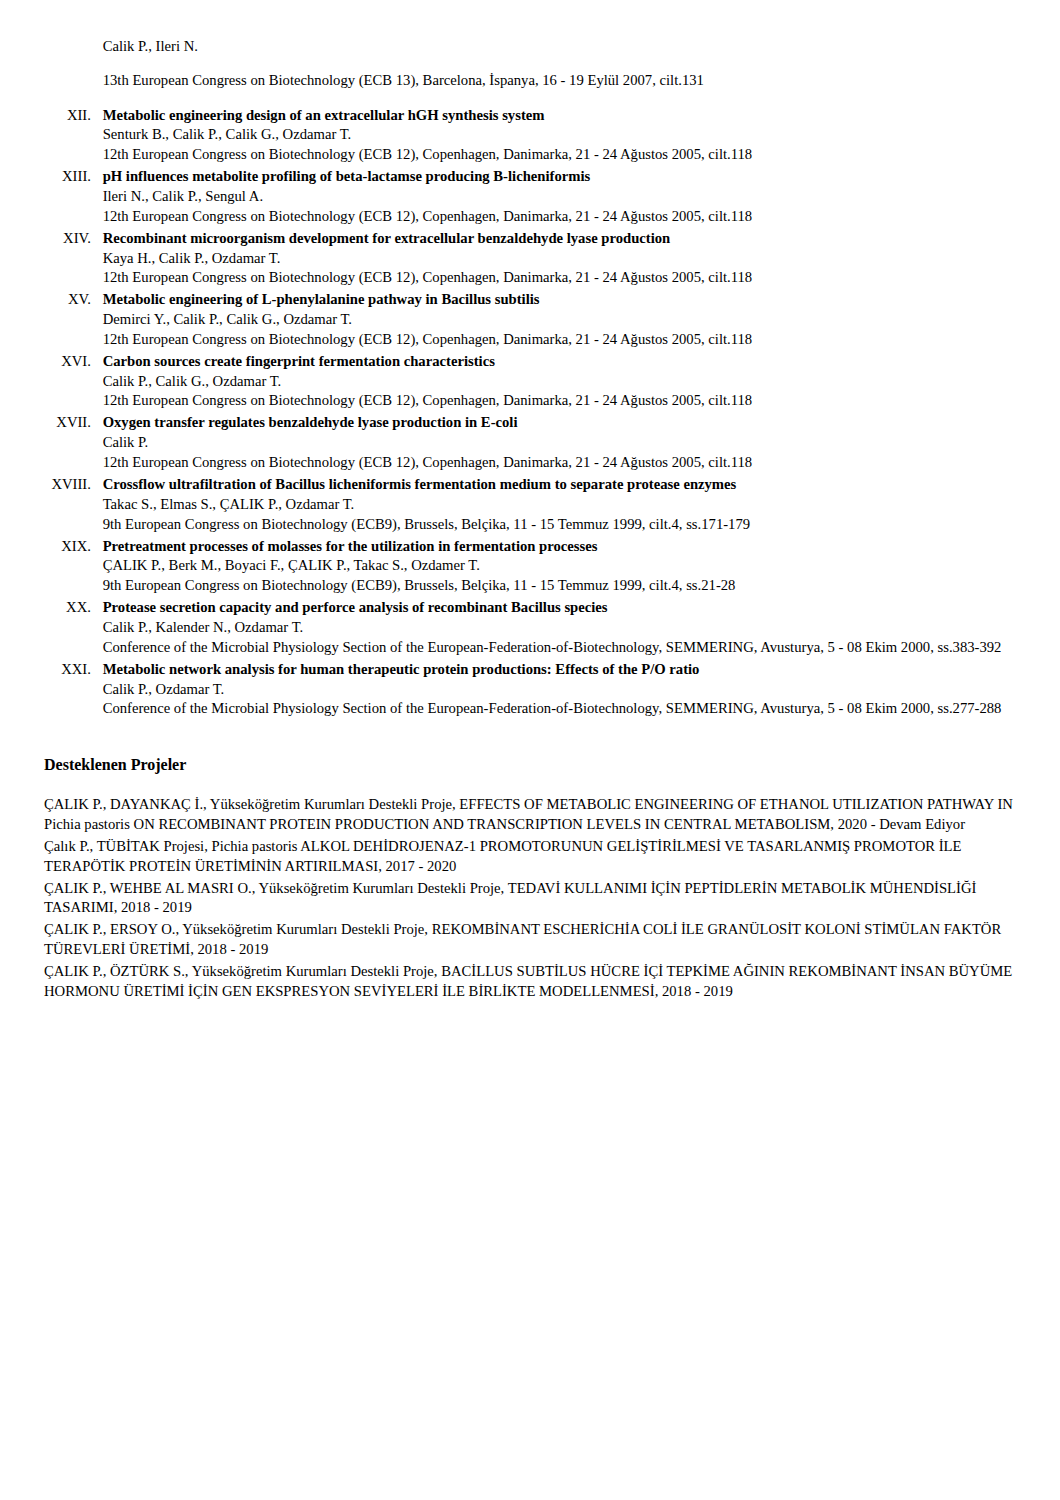Calik P., Ileri N.
13th European Congress on Biotechnology (ECB 13), Barcelona, İspanya, 16 - 19 Eylül 2007, cilt.131
XII.
Metabolic engineering design of an extracellular hGH synthesis system
Senturk B., Calik P., Calik G., Ozdamar T.
12th European Congress on Biotechnology (ECB 12), Copenhagen, Danimarka, 21 - 24 Ağustos 2005, cilt.118
XIII.
pH influences metabolite profiling of beta-lactamse producing B-licheniformis
Ileri N., Calik P., Sengul A.
12th European Congress on Biotechnology (ECB 12), Copenhagen, Danimarka, 21 - 24 Ağustos 2005, cilt.118
XIV.
Recombinant microorganism development for extracellular benzaldehyde lyase production
Kaya H., Calik P., Ozdamar T.
12th European Congress on Biotechnology (ECB 12), Copenhagen, Danimarka, 21 - 24 Ağustos 2005, cilt.118
XV.
Metabolic engineering of L-phenylalanine pathway in Bacillus subtilis
Demirci Y., Calik P., Calik G., Ozdamar T.
12th European Congress on Biotechnology (ECB 12), Copenhagen, Danimarka, 21 - 24 Ağustos 2005, cilt.118
XVI.
Carbon sources create fingerprint fermentation characteristics
Calik P., Calik G., Ozdamar T.
12th European Congress on Biotechnology (ECB 12), Copenhagen, Danimarka, 21 - 24 Ağustos 2005, cilt.118
XVII.
Oxygen transfer regulates benzaldehyde lyase production in E-coli
Calik P.
12th European Congress on Biotechnology (ECB 12), Copenhagen, Danimarka, 21 - 24 Ağustos 2005, cilt.118
XVIII.
Crossflow ultrafiltration of Bacillus licheniformis fermentation medium to separate protease enzymes
Takac S., Elmas S., ÇALIK P., Ozdamar T.
9th European Congress on Biotechnology (ECB9), Brussels, Belçika, 11 - 15 Temmuz 1999, cilt.4, ss.171-179
XIX.
Pretreatment processes of molasses for the utilization in fermentation processes
ÇALIK P., Berk M., Boyaci F., ÇALIK P., Takac S., Ozdamer T.
9th European Congress on Biotechnology (ECB9), Brussels, Belçika, 11 - 15 Temmuz 1999, cilt.4, ss.21-28
XX.
Protease secretion capacity and perforce analysis of recombinant Bacillus species
Calik P., Kalender N., Ozdamar T.
Conference of the Microbial Physiology Section of the European-Federation-of-Biotechnology, SEMMERING, Avusturya, 5 - 08 Ekim 2000, ss.383-392
XXI.
Metabolic network analysis for human therapeutic protein productions: Effects of the P/O ratio
Calik P., Ozdamar T.
Conference of the Microbial Physiology Section of the European-Federation-of-Biotechnology, SEMMERING, Avusturya, 5 - 08 Ekim 2000, ss.277-288
Desteklenen Projeler
ÇALIK P., DAYANKAÇ İ., Yükseköğretim Kurumları Destekli Proje, EFFECTS OF METABOLIC ENGINEERING OF ETHANOL UTILIZATION PATHWAY IN Pichia pastoris ON RECOMBINANT PROTEIN PRODUCTION AND TRANSCRIPTION LEVELS IN CENTRAL METABOLISM, 2020 - Devam Ediyor
Çalık P., TÜBİTAK Projesi, Pichia pastoris ALKOL DEHİDROJENAZ-1 PROMOTORUNUN GELİŞTİRİLMESİ VE TASARLANMIŞ PROMOTOR İLE TERAPÖTİK PROTEİN ÜRETİMİNİN ARTIRILMASI, 2017 - 2020
ÇALIK P., WEHBE AL MASRI O., Yükseköğretim Kurumları Destekli Proje, TEDAVİ KULLANIMI İÇİN PEPTİDLERİN METABOLİK MÜHENDİSLİĞİ TASARIMI, 2018 - 2019
ÇALIK P., ERSOY O., Yükseköğretim Kurumları Destekli Proje, REKOMBİNANT ESCHERİCHİA COLİ İLE GRANÜLOSİT KOLONİ STİMÜLAN FAKTÖR TÜREVLERİ ÜRETİMİ, 2018 - 2019
ÇALIK P., ÖZTÜRK S., Yükseköğretim Kurumları Destekli Proje, BACİLLUS SUBTİLUS HÜCRE İÇİ TEPKİME AĞININ REKOMBİNANT İNSAN BÜYÜME HORMONU ÜRETİMİ İÇİN GEN EKSPRESYON SEVİYELERİ İLE BİRLİKTE MODELLENMESİ, 2018 - 2019